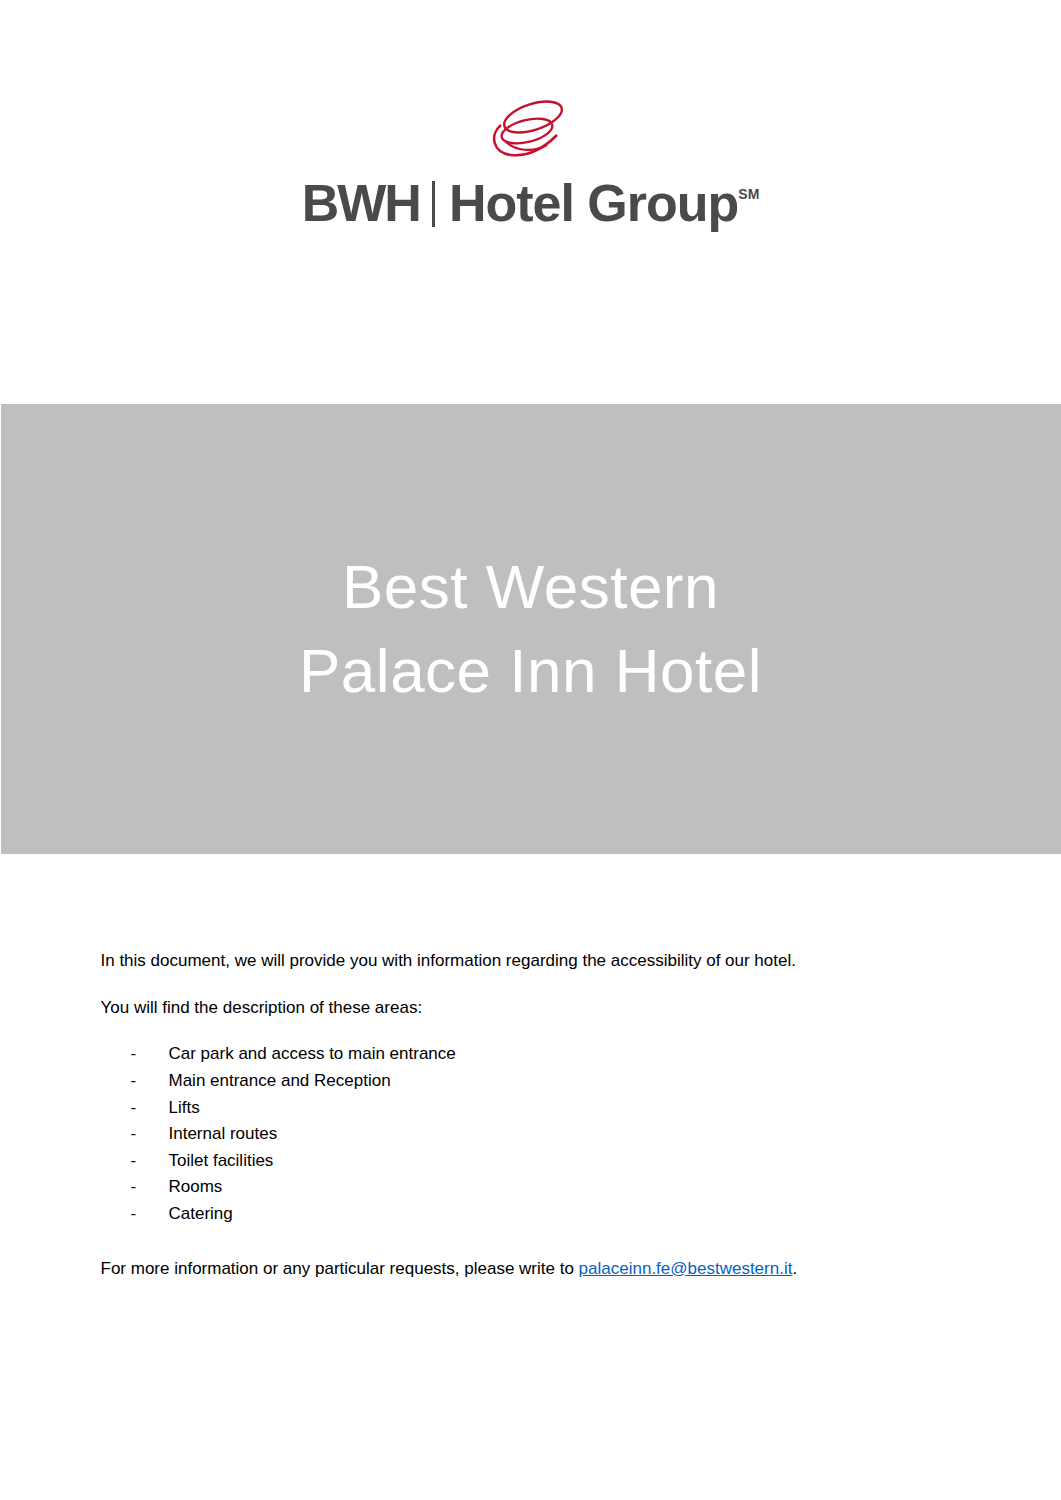BWH Hotel Group SM
Best Western
Palace Inn Hotel
In this document, we will provide you with information regarding the accessibility of our hotel.
You will find the description of these areas:
Car park and access to main entrance
Main entrance and Reception
Lifts
Internal routes
Toilet facilities
Rooms
Catering
For more information or any particular requests, please write to palaceinn.fe@bestwestern.it.